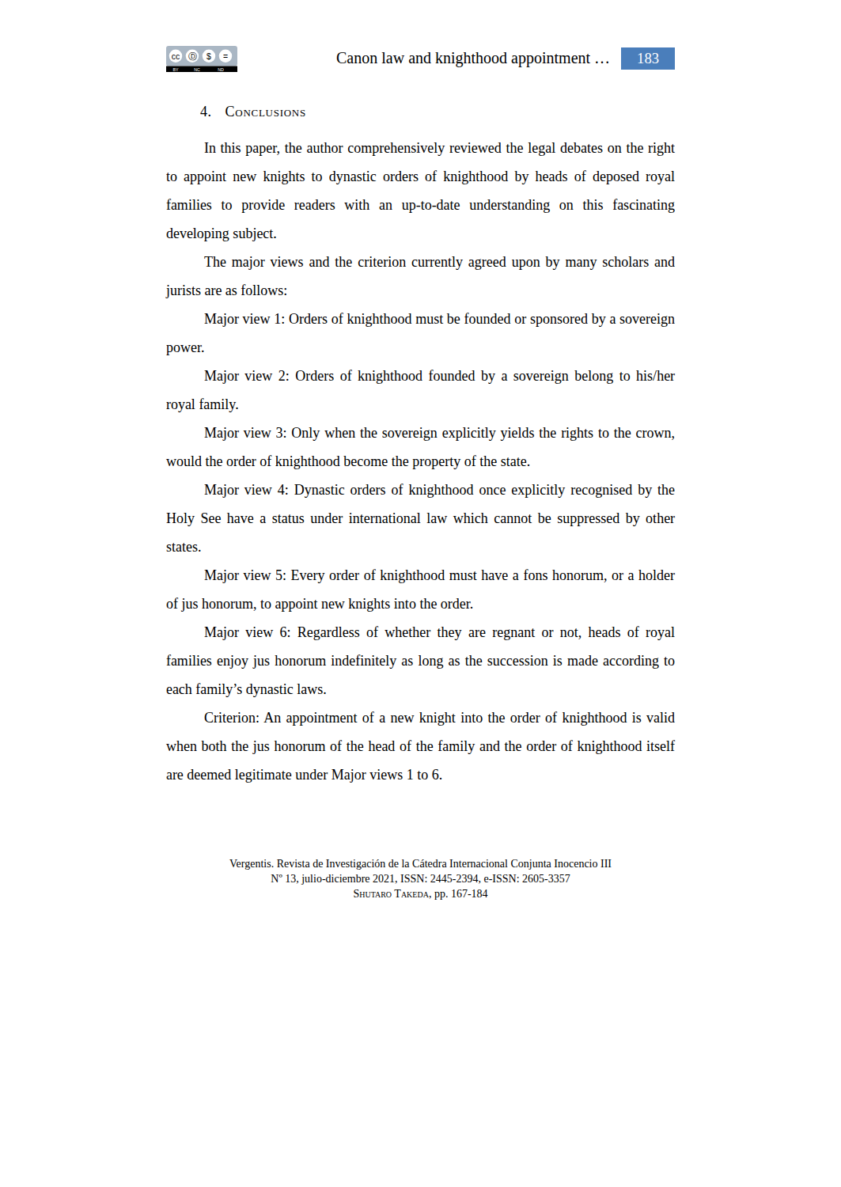cc Ⓓ $ = BY NC ND
Canon law and knighthood appointment …
183
4. Conclusions
In this paper, the author comprehensively reviewed the legal debates on the right to appoint new knights to dynastic orders of knighthood by heads of deposed royal families to provide readers with an up-to-date understanding on this fascinating developing subject.
The major views and the criterion currently agreed upon by many scholars and jurists are as follows:
Major view 1: Orders of knighthood must be founded or sponsored by a sovereign power.
Major view 2: Orders of knighthood founded by a sovereign belong to his/her royal family.
Major view 3: Only when the sovereign explicitly yields the rights to the crown, would the order of knighthood become the property of the state.
Major view 4: Dynastic orders of knighthood once explicitly recognised by the Holy See have a status under international law which cannot be suppressed by other states.
Major view 5: Every order of knighthood must have a fons honorum, or a holder of jus honorum, to appoint new knights into the order.
Major view 6: Regardless of whether they are regnant or not, heads of royal families enjoy jus honorum indefinitely as long as the succession is made according to each family’s dynastic laws.
Criterion: An appointment of a new knight into the order of knighthood is valid when both the jus honorum of the head of the family and the order of knighthood itself are deemed legitimate under Major views 1 to 6.
Vergentis. Revista de Investigación de la Cátedra Internacional Conjunta Inocencio III
Nº 13, julio-diciembre 2021, ISSN: 2445-2394, e-ISSN: 2605-3357
Shutaro Takeda, pp. 167-184